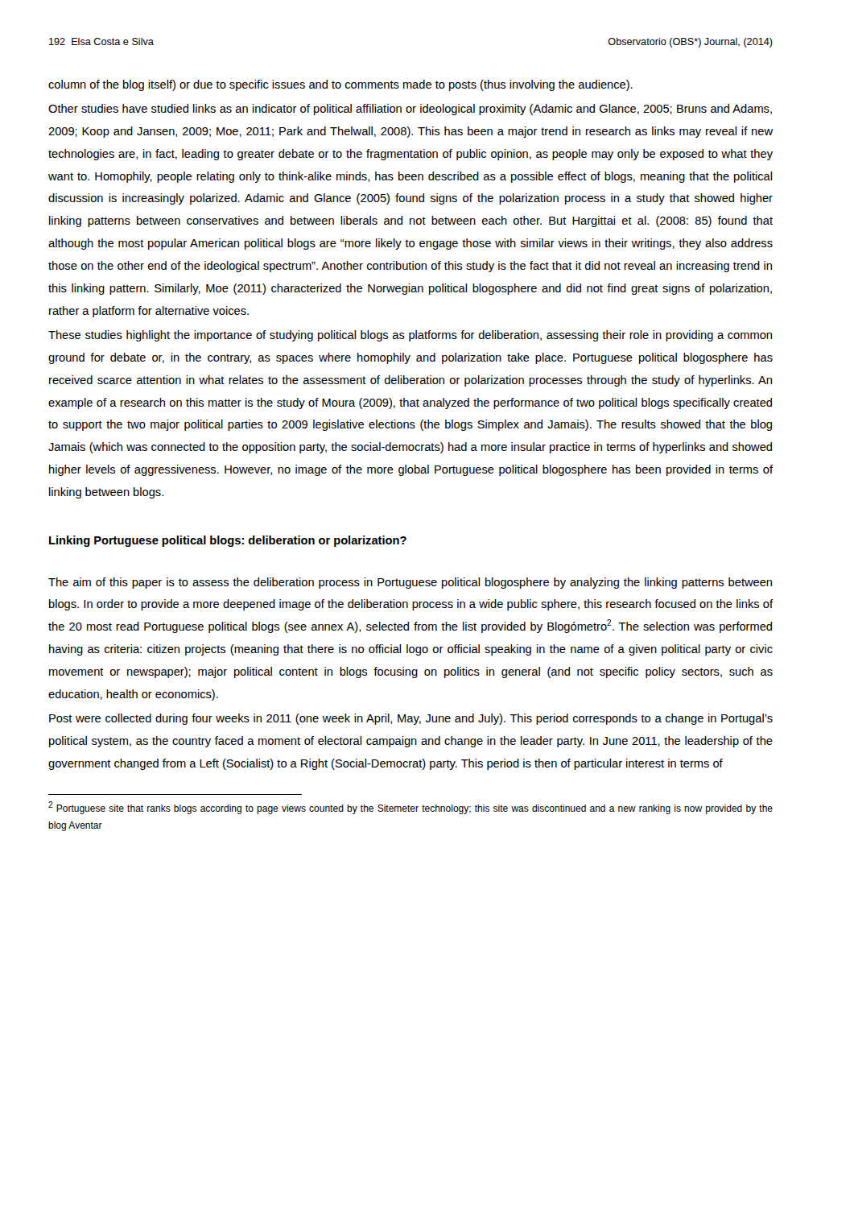192 Elsa Costa e Silva
Observatorio (OBS*) Journal, (2014)
column of the blog itself) or due to specific issues and to comments made to posts (thus involving the audience).
Other studies have studied links as an indicator of political affiliation or ideological proximity (Adamic and Glance, 2005; Bruns and Adams, 2009; Koop and Jansen, 2009; Moe, 2011; Park and Thelwall, 2008). This has been a major trend in research as links may reveal if new technologies are, in fact, leading to greater debate or to the fragmentation of public opinion, as people may only be exposed to what they want to. Homophily, people relating only to think-alike minds, has been described as a possible effect of blogs, meaning that the political discussion is increasingly polarized. Adamic and Glance (2005) found signs of the polarization process in a study that showed higher linking patterns between conservatives and between liberals and not between each other. But Hargittai et al. (2008: 85) found that although the most popular American political blogs are “more likely to engage those with similar views in their writings, they also address those on the other end of the ideological spectrum”. Another contribution of this study is the fact that it did not reveal an increasing trend in this linking pattern. Similarly, Moe (2011) characterized the Norwegian political blogosphere and did not find great signs of polarization, rather a platform for alternative voices.
These studies highlight the importance of studying political blogs as platforms for deliberation, assessing their role in providing a common ground for debate or, in the contrary, as spaces where homophily and polarization take place. Portuguese political blogosphere has received scarce attention in what relates to the assessment of deliberation or polarization processes through the study of hyperlinks. An example of a research on this matter is the study of Moura (2009), that analyzed the performance of two political blogs specifically created to support the two major political parties to 2009 legislative elections (the blogs Simplex and Jamais). The results showed that the blog Jamais (which was connected to the opposition party, the social-democrats) had a more insular practice in terms of hyperlinks and showed higher levels of aggressiveness. However, no image of the more global Portuguese political blogosphere has been provided in terms of linking between blogs.
Linking Portuguese political blogs: deliberation or polarization?
The aim of this paper is to assess the deliberation process in Portuguese political blogosphere by analyzing the linking patterns between blogs. In order to provide a more deepened image of the deliberation process in a wide public sphere, this research focused on the links of the 20 most read Portuguese political blogs (see annex A), selected from the list provided by Blogómetro2. The selection was performed having as criteria: citizen projects (meaning that there is no official logo or official speaking in the name of a given political party or civic movement or newspaper); major political content in blogs focusing on politics in general (and not specific policy sectors, such as education, health or economics).
Post were collected during four weeks in 2011 (one week in April, May, June and July). This period corresponds to a change in Portugal’s political system, as the country faced a moment of electoral campaign and change in the leader party. In June 2011, the leadership of the government changed from a Left (Socialist) to a Right (Social-Democrat) party. This period is then of particular interest in terms of
2 Portuguese site that ranks blogs according to page views counted by the Sitemeter technology; this site was discontinued and a new ranking is now provided by the blog Aventar